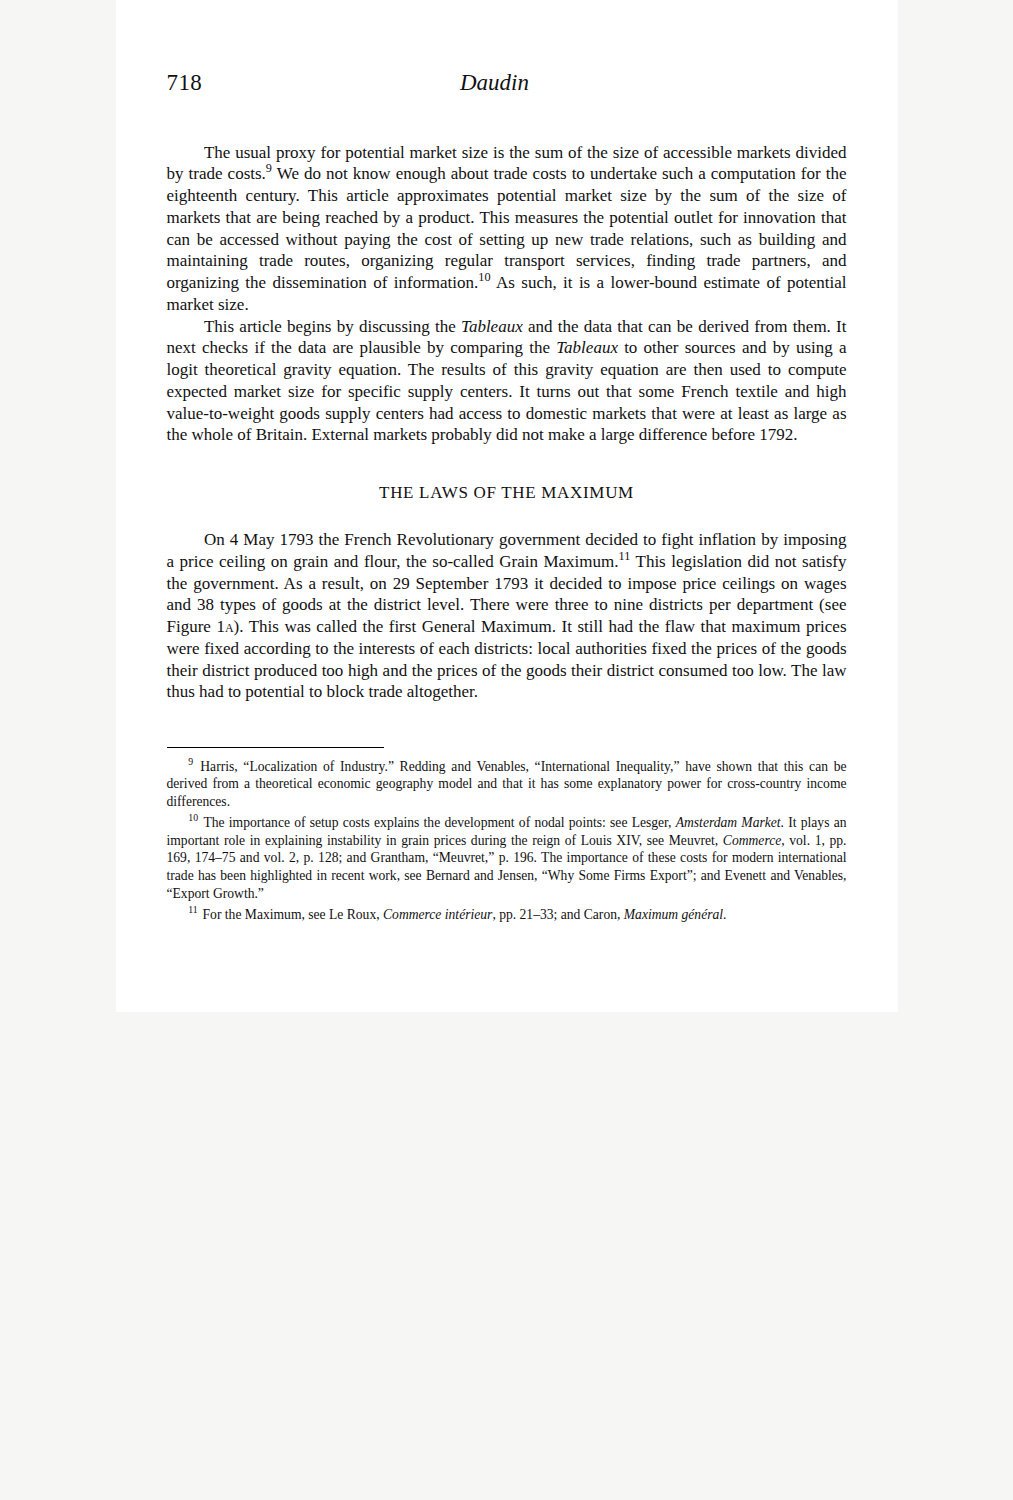718 Daudin
The usual proxy for potential market size is the sum of the size of accessible markets divided by trade costs.9 We do not know enough about trade costs to undertake such a computation for the eighteenth century. This article approximates potential market size by the sum of the size of markets that are being reached by a product. This measures the potential outlet for innovation that can be accessed without paying the cost of setting up new trade relations, such as building and maintaining trade routes, organizing regular transport services, finding trade partners, and organizing the dissemination of information.10 As such, it is a lower-bound estimate of potential market size.
This article begins by discussing the Tableaux and the data that can be derived from them. It next checks if the data are plausible by comparing the Tableaux to other sources and by using a logit theoretical gravity equation. The results of this gravity equation are then used to compute expected market size for specific supply centers. It turns out that some French textile and high value-to-weight goods supply centers had access to domestic markets that were at least as large as the whole of Britain. External markets probably did not make a large difference before 1792.
The Laws of the Maximum
On 4 May 1793 the French Revolutionary government decided to fight inflation by imposing a price ceiling on grain and flour, the so-called Grain Maximum.11 This legislation did not satisfy the government. As a result, on 29 September 1793 it decided to impose price ceilings on wages and 38 types of goods at the district level. There were three to nine districts per department (see Figure 1a). This was called the first General Maximum. It still had the flaw that maximum prices were fixed according to the interests of each districts: local authorities fixed the prices of the goods their district produced too high and the prices of the goods their district consumed too low. The law thus had to potential to block trade altogether.
9 Harris, “Localization of Industry.” Redding and Venables, “International Inequality,” have shown that this can be derived from a theoretical economic geography model and that it has some explanatory power for cross-country income differences.
10 The importance of setup costs explains the development of nodal points: see Lesger, Amsterdam Market. It plays an important role in explaining instability in grain prices during the reign of Louis XIV, see Meuvret, Commerce, vol. 1, pp. 169, 174–75 and vol. 2, p. 128; and Grantham, “Meuvret,” p. 196. The importance of these costs for modern international trade has been highlighted in recent work, see Bernard and Jensen, “Why Some Firms Export”; and Evenett and Venables, “Export Growth.”
11 For the Maximum, see Le Roux, Commerce intérieur, pp. 21–33; and Caron, Maximum général.